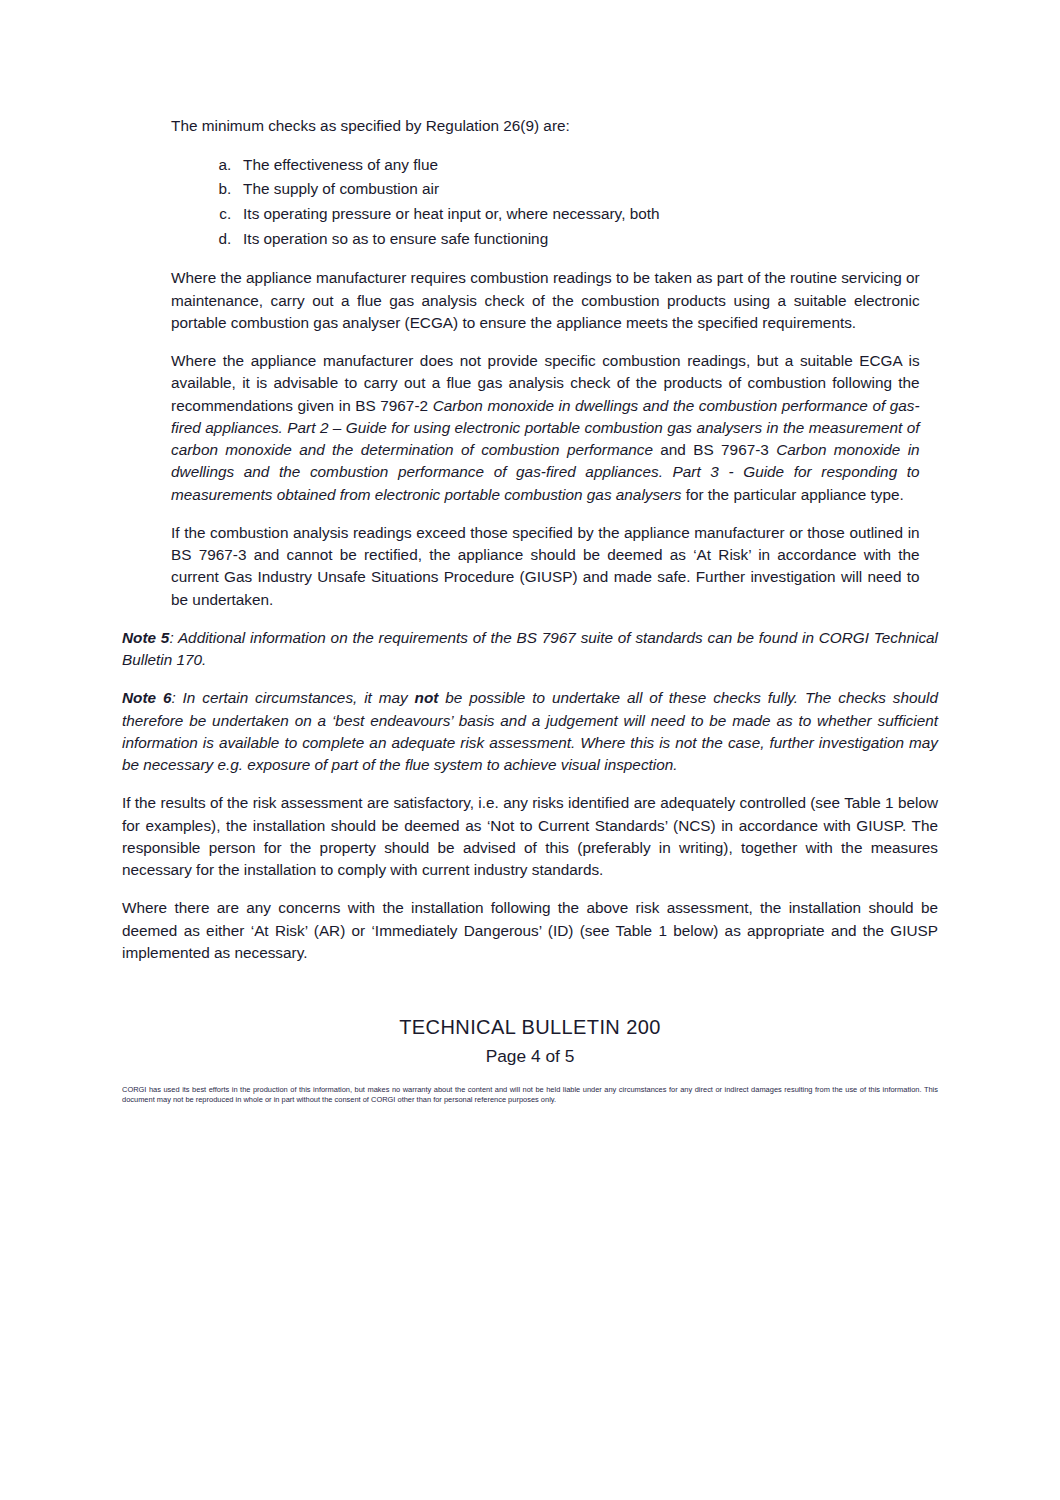The minimum checks as specified by Regulation 26(9) are:
The effectiveness of any flue
The supply of combustion air
Its operating pressure or heat input or, where necessary, both
Its operation so as to ensure safe functioning
Where the appliance manufacturer requires combustion readings to be taken as part of the routine servicing or maintenance, carry out a flue gas analysis check of the combustion products using a suitable electronic portable combustion gas analyser (ECGA) to ensure the appliance meets the specified requirements.
Where the appliance manufacturer does not provide specific combustion readings, but a suitable ECGA is available, it is advisable to carry out a flue gas analysis check of the products of combustion following the recommendations given in BS 7967-2 Carbon monoxide in dwellings and the combustion performance of gas-fired appliances. Part 2 – Guide for using electronic portable combustion gas analysers in the measurement of carbon monoxide and the determination of combustion performance and BS 7967-3 Carbon monoxide in dwellings and the combustion performance of gas-fired appliances. Part 3 - Guide for responding to measurements obtained from electronic portable combustion gas analysers for the particular appliance type.
If the combustion analysis readings exceed those specified by the appliance manufacturer or those outlined in BS 7967-3 and cannot be rectified, the appliance should be deemed as ‘At Risk’ in accordance with the current Gas Industry Unsafe Situations Procedure (GIUSP) and made safe. Further investigation will need to be undertaken.
Note 5: Additional information on the requirements of the BS 7967 suite of standards can be found in CORGI Technical Bulletin 170.
Note 6: In certain circumstances, it may not be possible to undertake all of these checks fully. The checks should therefore be undertaken on a ‘best endeavours’ basis and a judgement will need to be made as to whether sufficient information is available to complete an adequate risk assessment. Where this is not the case, further investigation may be necessary e.g. exposure of part of the flue system to achieve visual inspection.
If the results of the risk assessment are satisfactory, i.e. any risks identified are adequately controlled (see Table 1 below for examples), the installation should be deemed as ‘Not to Current Standards’ (NCS) in accordance with GIUSP. The responsible person for the property should be advised of this (preferably in writing), together with the measures necessary for the installation to comply with current industry standards.
Where there are any concerns with the installation following the above risk assessment, the installation should be deemed as either ‘At Risk’ (AR) or ‘Immediately Dangerous’ (ID) (see Table 1 below) as appropriate and the GIUSP implemented as necessary.
TECHNICAL BULLETIN 200
Page 4 of 5
CORGI has used its best efforts in the production of this information, but makes no warranty about the content and will not be held liable under any circumstances for any direct or indirect damages resulting from the use of this information. This document may not be reproduced in whole or in part without the consent of CORGI other than for personal reference purposes only.